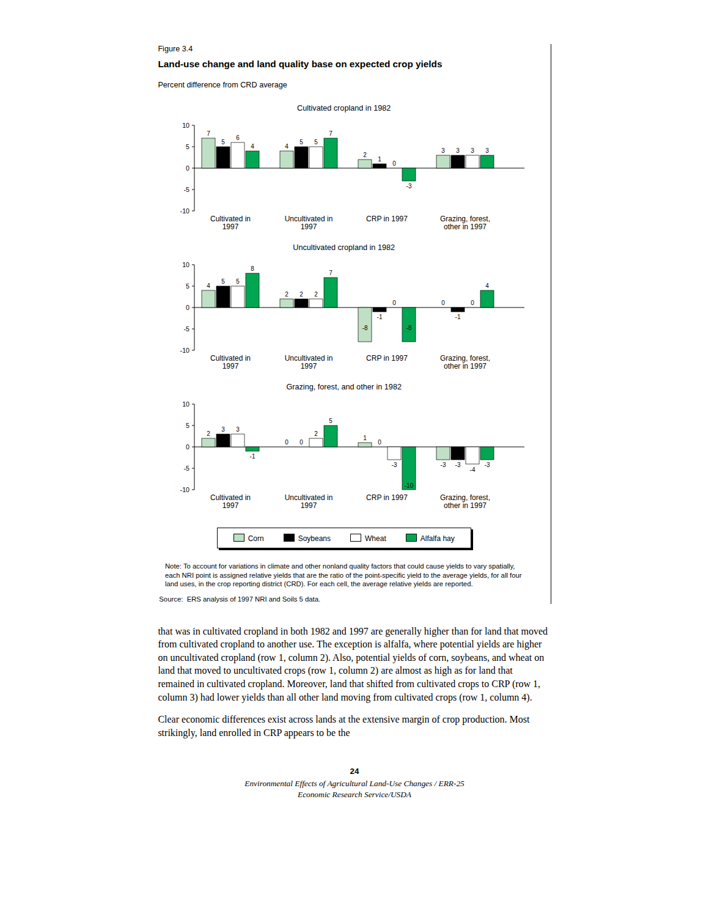Figure 3.4
Land-use change and land quality base on expected crop yields
Percent difference from CRD average
Cultivated cropland in 1982
10 5 0 -5 -10 7 5 6 4 4 5 5 7 2 1 0 -3 3 3 3 3 Cultivated in 1997 Uncultivated in 1997 CRP in 1997 Grazing, forest, other in 1997
Uncultivated cropland in 1982
10 5 0 -5 -10 4 5 5 8 2 2 2 7 -8 -1 0 -8 0 -1 0 4 Cultivated in 1997 Uncultivated in 1997 CRP in 1997 Grazing, forest, other in 1997
Grazing, forest, and other in 1982
10 5 0 -5 -10 2 3 3 -1 0 0 2 5 1 0 -3 -10 -3 -3 -4 -3 Cultivated in 1997 Uncultivated in 1997 CRP in 1997 Grazing, forest, other in 1997
Corn Soybeans Wheat Alfalfa hay
Note: To account for variations in climate and other nonland quality factors that could cause yields to vary spatially, each NRI point is assigned relative yields that are the ratio of the point-specific yield to the average yields, for all four land uses, in the crop reporting district (CRD). For each cell, the average relative yields are reported.
Source: ERS analysis of 1997 NRI and Soils 5 data.
that was in cultivated cropland in both 1982 and 1997 are generally higher than for land that moved from cultivated cropland to another use. The exception is alfalfa, where potential yields are higher on uncultivated cropland (row 1, column 2). Also, potential yields of corn, soybeans, and wheat on land that moved to uncultivated crops (row 1, column 2) are almost as high as for land that remained in cultivated cropland. Moreover, land that shifted from cultivated crops to CRP (row 1, column 3) had lower yields than all other land moving from cultivated crops (row 1, column 4).
Clear economic differences exist across lands at the extensive margin of crop production. Most strikingly, land enrolled in CRP appears to be the
24
Environmental Effects of Agricultural Land-Use Changes / ERR-25
Economic Research Service/USDA